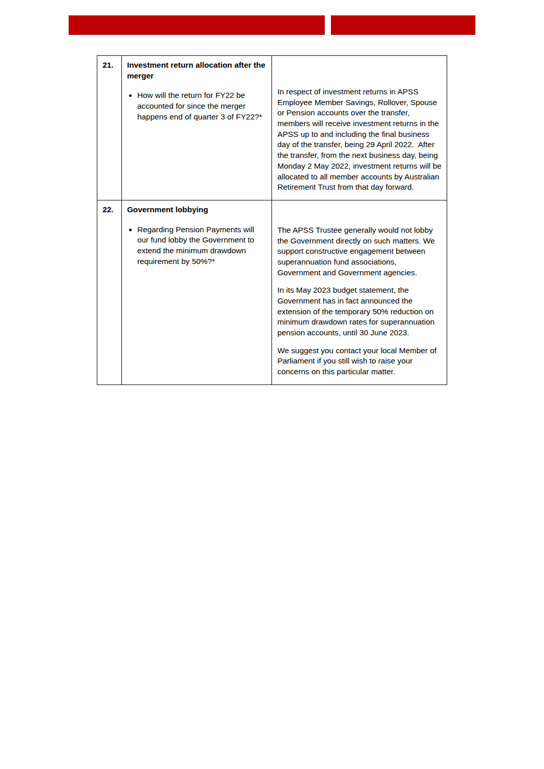| 21. | Investment return allocation after the merger How will the return for FY22 be accounted for since the merger happens end of quarter 3 of FY22?* | In respect of investment returns in APSS Employee Member Savings, Rollover, Spouse or Pension accounts over the transfer, members will receive investment returns in the APSS up to and including the final business day of the transfer, being 29 April 2022. After the transfer, from the next business day, being Monday 2 May 2022, investment returns will be allocated to all member accounts by Australian Retirement Trust from that day forward. |
| 22. | Government lobbying Regarding Pension Payments will our fund lobby the Government to extend the minimum drawdown requirement by 50%?* | The APSS Trustee generally would not lobby the Government directly on such matters. We support constructive engagement between superannuation fund associations, Government and Government agencies. In its May 2023 budget statement, the Government has in fact announced the extension of the temporary 50% reduction on minimum drawdown rates for superannuation pension accounts, until 30 June 2023. We suggest you contact your local Member of Parliament if you still wish to raise your concerns on this particular matter. |